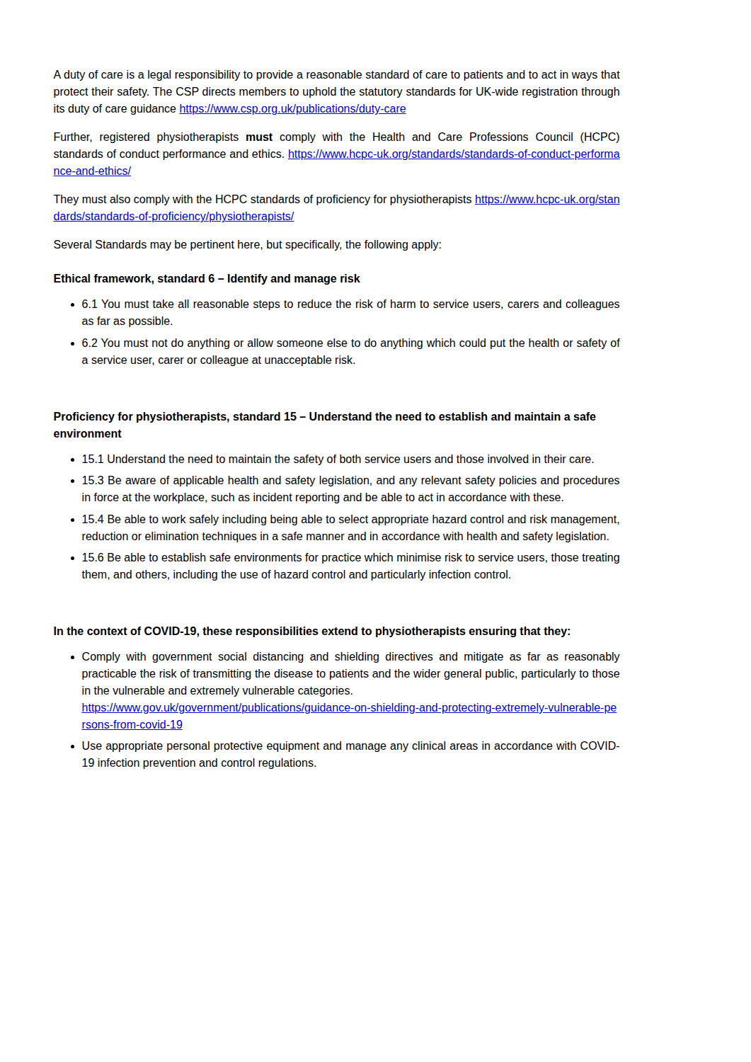A duty of care is a legal responsibility to provide a reasonable standard of care to patients and to act in ways that protect their safety. The CSP directs members to uphold the statutory standards for UK-wide registration through its duty of care guidance https://www.csp.org.uk/publications/duty-care
Further, registered physiotherapists must comply with the Health and Care Professions Council (HCPC) standards of conduct performance and ethics. https://www.hcpc-uk.org/standards/standards-of-conduct-performance-and-ethics/
They must also comply with the HCPC standards of proficiency for physiotherapists https://www.hcpc-uk.org/standards/standards-of-proficiency/physiotherapists/
Several Standards may be pertinent here, but specifically, the following apply:
Ethical framework, standard 6 – Identify and manage risk
6.1 You must take all reasonable steps to reduce the risk of harm to service users, carers and colleagues as far as possible.
6.2 You must not do anything or allow someone else to do anything which could put the health or safety of a service user, carer or colleague at unacceptable risk.
Proficiency for physiotherapists, standard 15 – Understand the need to establish and maintain a safe environment
15.1 Understand the need to maintain the safety of both service users and those involved in their care.
15.3 Be aware of applicable health and safety legislation, and any relevant safety policies and procedures in force at the workplace, such as incident reporting and be able to act in accordance with these.
15.4 Be able to work safely including being able to select appropriate hazard control and risk management, reduction or elimination techniques in a safe manner and in accordance with health and safety legislation.
15.6 Be able to establish safe environments for practice which minimise risk to service users, those treating them, and others, including the use of hazard control and particularly infection control.
In the context of COVID-19, these responsibilities extend to physiotherapists ensuring that they:
Comply with government social distancing and shielding directives and mitigate as far as reasonably practicable the risk of transmitting the disease to patients and the wider general public, particularly to those in the vulnerable and extremely vulnerable categories.
https://www.gov.uk/government/publications/guidance-on-shielding-and-protecting-extremely-vulnerable-persons-from-covid-19
Use appropriate personal protective equipment and manage any clinical areas in accordance with COVID-19 infection prevention and control regulations.